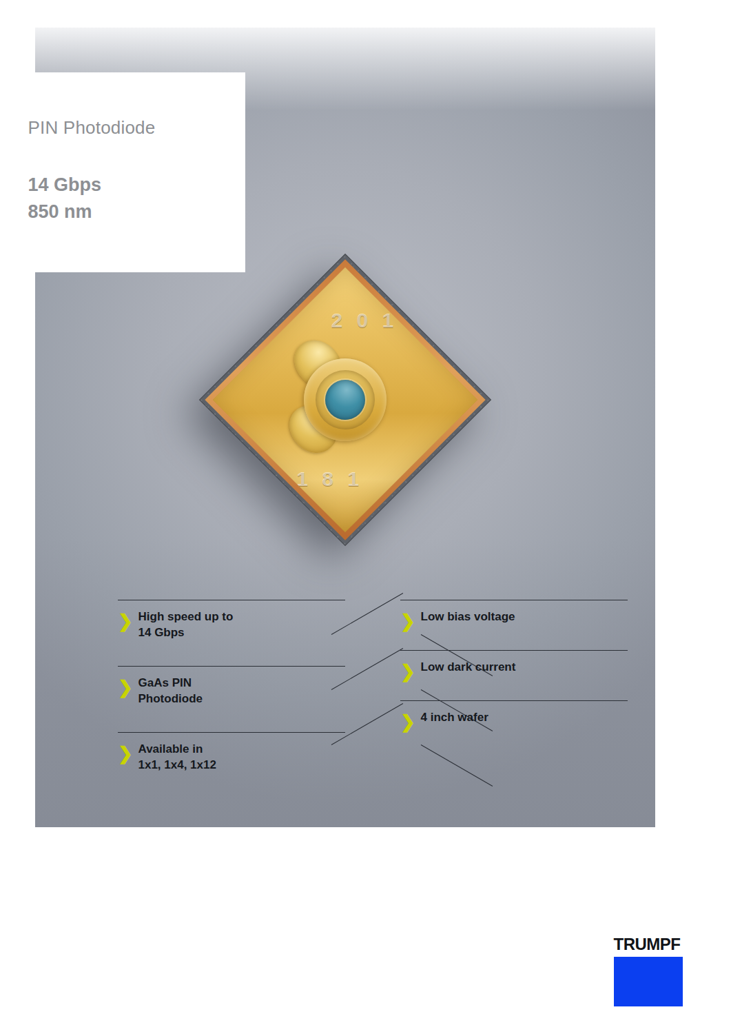2 0 1 1 8 1
❯
High speed up to
14 Gbps
❯
GaAs PIN
Photodiode
❯
Available in
1x1, 1x4, 1x12
❯
Low bias voltage
❯
Low dark current
❯
4 inch wafer
PIN Photodiode
14 Gbps
850 nm
TRUMPF